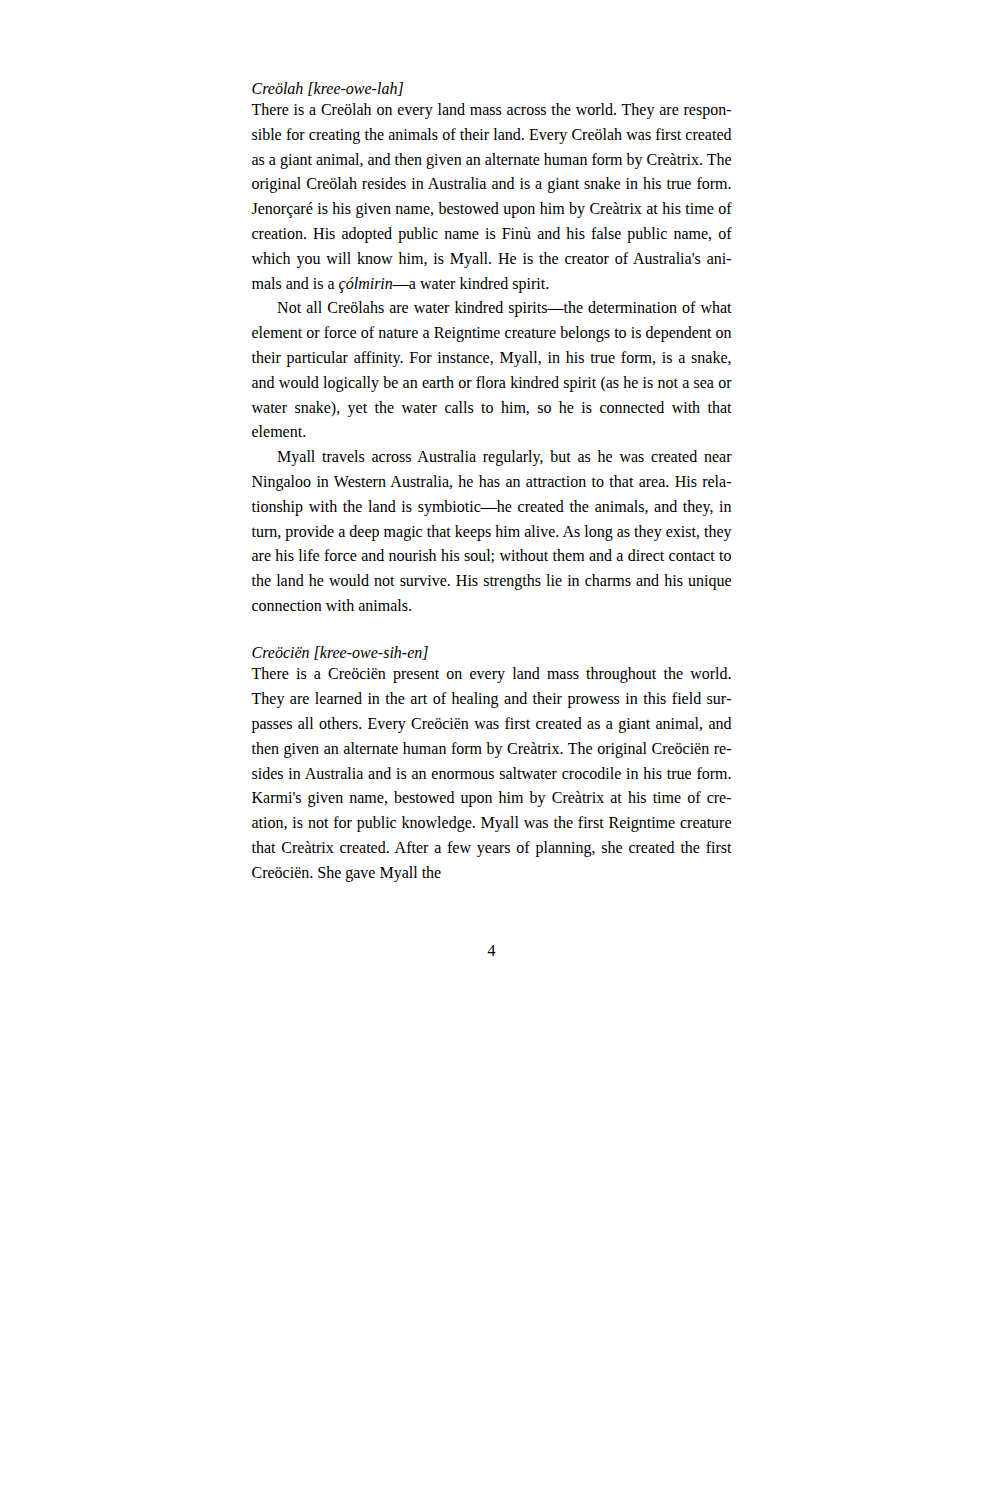Creölah [kree-owe-lah]
There is a Creölah on every land mass across the world. They are responsible for creating the animals of their land. Every Creölah was first created as a giant animal, and then given an alternate human form by Creàtrix. The original Creölah resides in Australia and is a giant snake in his true form. Jenorçaré is his given name, bestowed upon him by Creàtrix at his time of creation. His adopted public name is Finù and his false public name, of which you will know him, is Myall. He is the creator of Australia's animals and is a çólmirin—a water kindred spirit.
Not all Creölahs are water kindred spirits—the determination of what element or force of nature a Reigntime creature belongs to is dependent on their particular affinity. For instance, Myall, in his true form, is a snake, and would logically be an earth or flora kindred spirit (as he is not a sea or water snake), yet the water calls to him, so he is connected with that element.
Myall travels across Australia regularly, but as he was created near Ningaloo in Western Australia, he has an attraction to that area. His relationship with the land is symbiotic—he created the animals, and they, in turn, provide a deep magic that keeps him alive. As long as they exist, they are his life force and nourish his soul; without them and a direct contact to the land he would not survive. His strengths lie in charms and his unique connection with animals.
Creöciën [kree-owe-sih-en]
There is a Creöciën present on every land mass throughout the world. They are learned in the art of healing and their prowess in this field surpasses all others. Every Creöciën was first created as a giant animal, and then given an alternate human form by Creàtrix. The original Creöciën resides in Australia and is an enormous saltwater crocodile in his true form. Karmi's given name, bestowed upon him by Creàtrix at his time of creation, is not for public knowledge. Myall was the first Reigntime creature that Creàtrix created. After a few years of planning, she created the first Creöciën. She gave Myall the
4